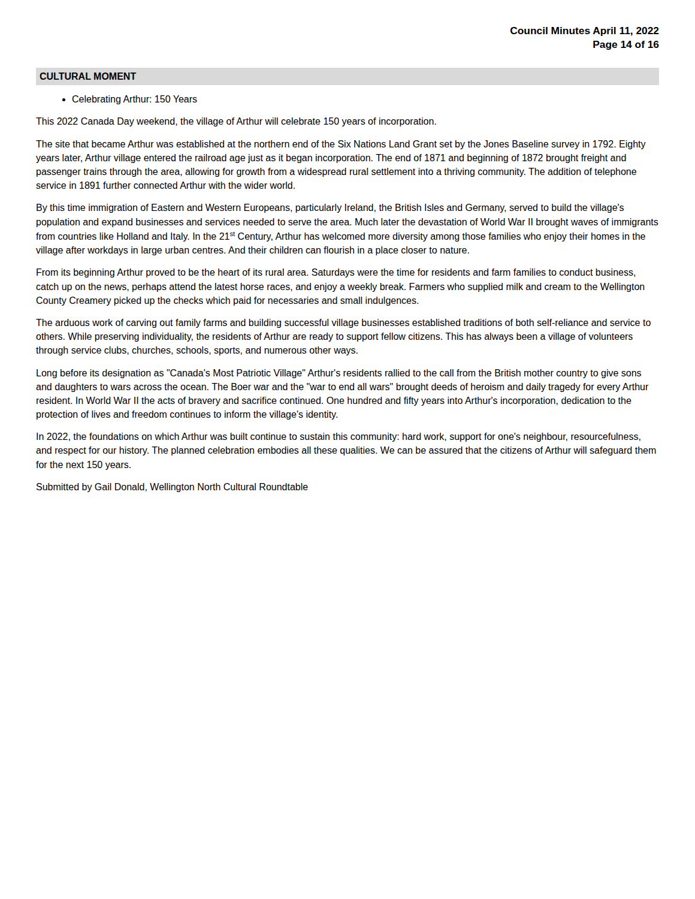Council Minutes April 11, 2022
Page 14 of 16
CULTURAL MOMENT
Celebrating Arthur: 150 Years
This 2022 Canada Day weekend, the village of Arthur will celebrate 150 years of incorporation.
The site that became Arthur was established at the northern end of the Six Nations Land Grant set by the Jones Baseline survey in 1792. Eighty years later, Arthur village entered the railroad age just as it began incorporation. The end of 1871 and beginning of 1872 brought freight and passenger trains through the area, allowing for growth from a widespread rural settlement into a thriving community. The addition of telephone service in 1891 further connected Arthur with the wider world.
By this time immigration of Eastern and Western Europeans, particularly Ireland, the British Isles and Germany, served to build the village's population and expand businesses and services needed to serve the area. Much later the devastation of World War II brought waves of immigrants from countries like Holland and Italy. In the 21st Century, Arthur has welcomed more diversity among those families who enjoy their homes in the village after workdays in large urban centres. And their children can flourish in a place closer to nature.
From its beginning Arthur proved to be the heart of its rural area. Saturdays were the time for residents and farm families to conduct business, catch up on the news, perhaps attend the latest horse races, and enjoy a weekly break. Farmers who supplied milk and cream to the Wellington County Creamery picked up the checks which paid for necessaries and small indulgences.
The arduous work of carving out family farms and building successful village businesses established traditions of both self-reliance and service to others. While preserving individuality, the residents of Arthur are ready to support fellow citizens. This has always been a village of volunteers through service clubs, churches, schools, sports, and numerous other ways.
Long before its designation as "Canada's Most Patriotic Village" Arthur's residents rallied to the call from the British mother country to give sons and daughters to wars across the ocean. The Boer war and the "war to end all wars" brought deeds of heroism and daily tragedy for every Arthur resident. In World War II the acts of bravery and sacrifice continued. One hundred and fifty years into Arthur's incorporation, dedication to the protection of lives and freedom continues to inform the village's identity.
In 2022, the foundations on which Arthur was built continue to sustain this community: hard work, support for one's neighbour, resourcefulness, and respect for our history. The planned celebration embodies all these qualities. We can be assured that the citizens of Arthur will safeguard them for the next 150 years.
Submitted by Gail Donald, Wellington North Cultural Roundtable